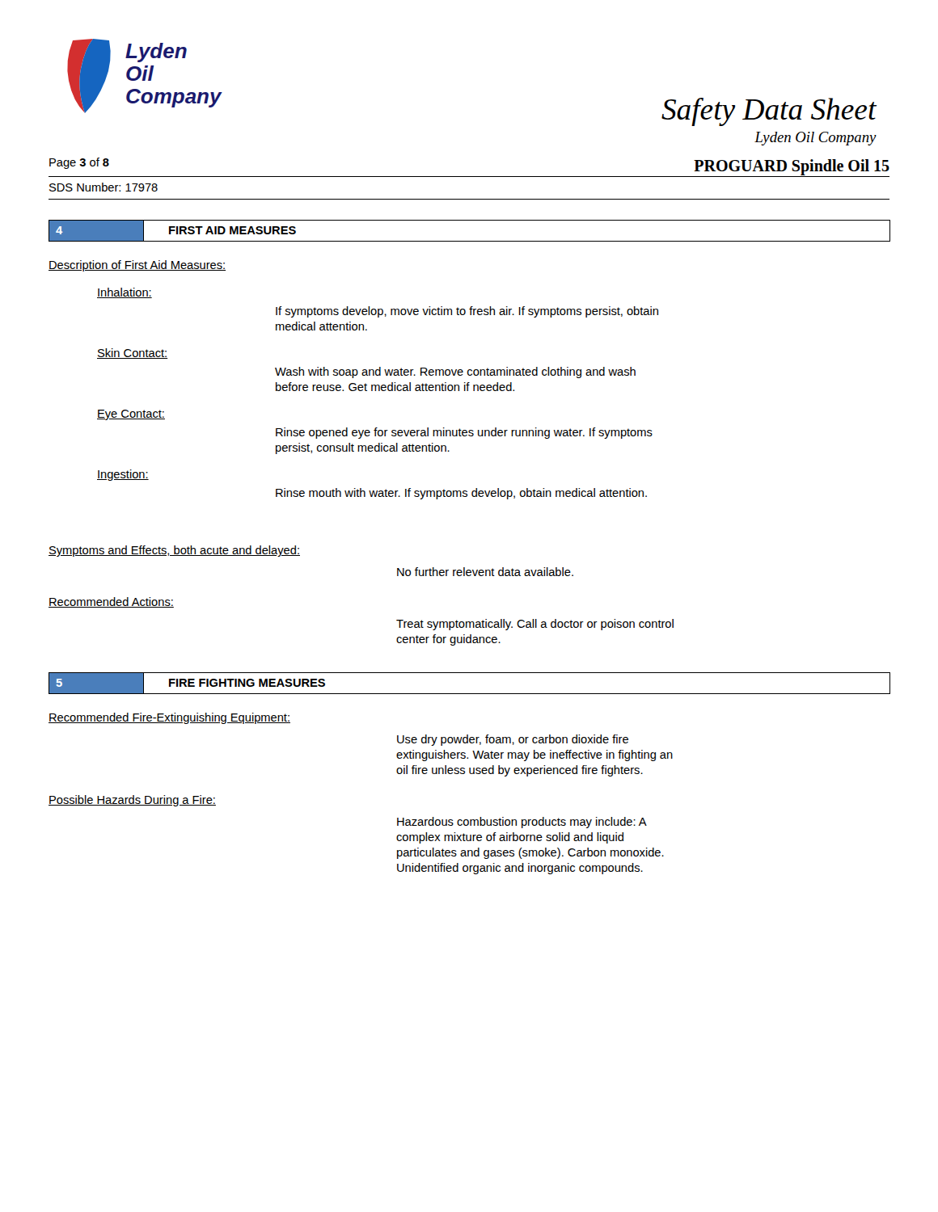Lyden Oil Company
Safety Data Sheet
Lyden Oil Company
Page 3 of 8 PROGUARD Spindle Oil 15
SDS Number: 17978
4
FIRST AID MEASURES
Description of First Aid Measures:
Inhalation:
If symptoms develop, move victim to fresh air. If symptoms persist, obtain medical attention.
Skin Contact:
Wash with soap and water. Remove contaminated clothing and wash before reuse. Get medical attention if needed.
Eye Contact:
Rinse opened eye for several minutes under running water. If symptoms persist, consult medical attention.
Ingestion:
Rinse mouth with water. If symptoms develop, obtain medical attention.
Symptoms and Effects, both acute and delayed:
No further relevent data available.
Recommended Actions:
Treat symptomatically. Call a doctor or poison control center for guidance.
5
FIRE FIGHTING MEASURES
Recommended Fire-Extinguishing Equipment:
Use dry powder, foam, or carbon dioxide fire extinguishers. Water may be ineffective in fighting an oil fire unless used by experienced fire fighters.
Possible Hazards During a Fire:
Hazardous combustion products may include: A complex mixture of airborne solid and liquid particulates and gases (smoke). Carbon monoxide. Unidentified organic and inorganic compounds.